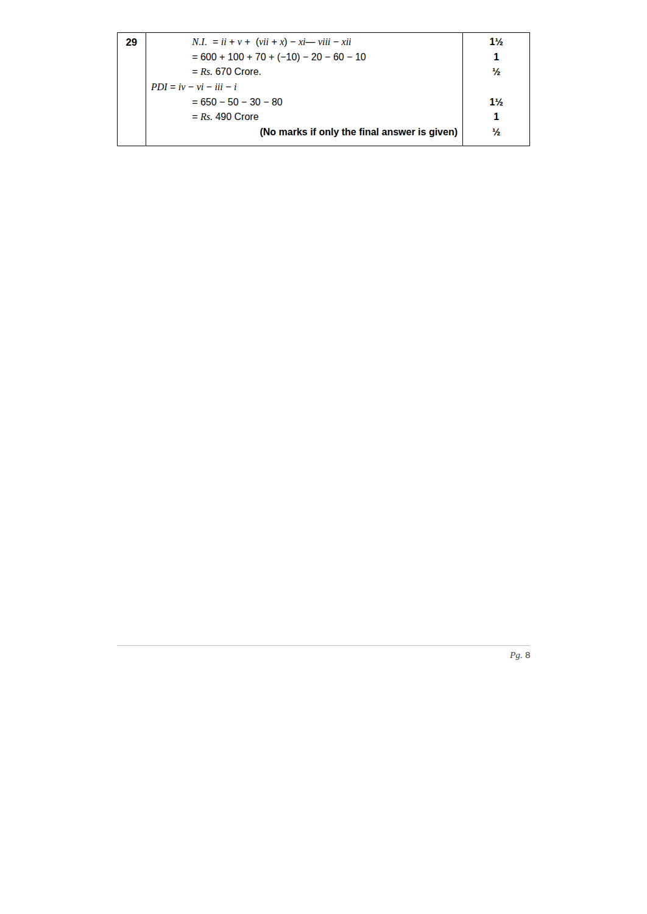| 29 | N . I . = ii + v + ( vii + x ) − xi — viii − xii = 600 + 100 + 70 + (−10) − 20 − 60 − 10 = Rs. 670 Crore. PDI = iv − vi − iii − i = 650 − 50 − 30 − 80 = Rs. 490 Crore (No marks if only the final answer is given) | 1½ 1 ½ 1½ 1 ½ |
Pg. 8